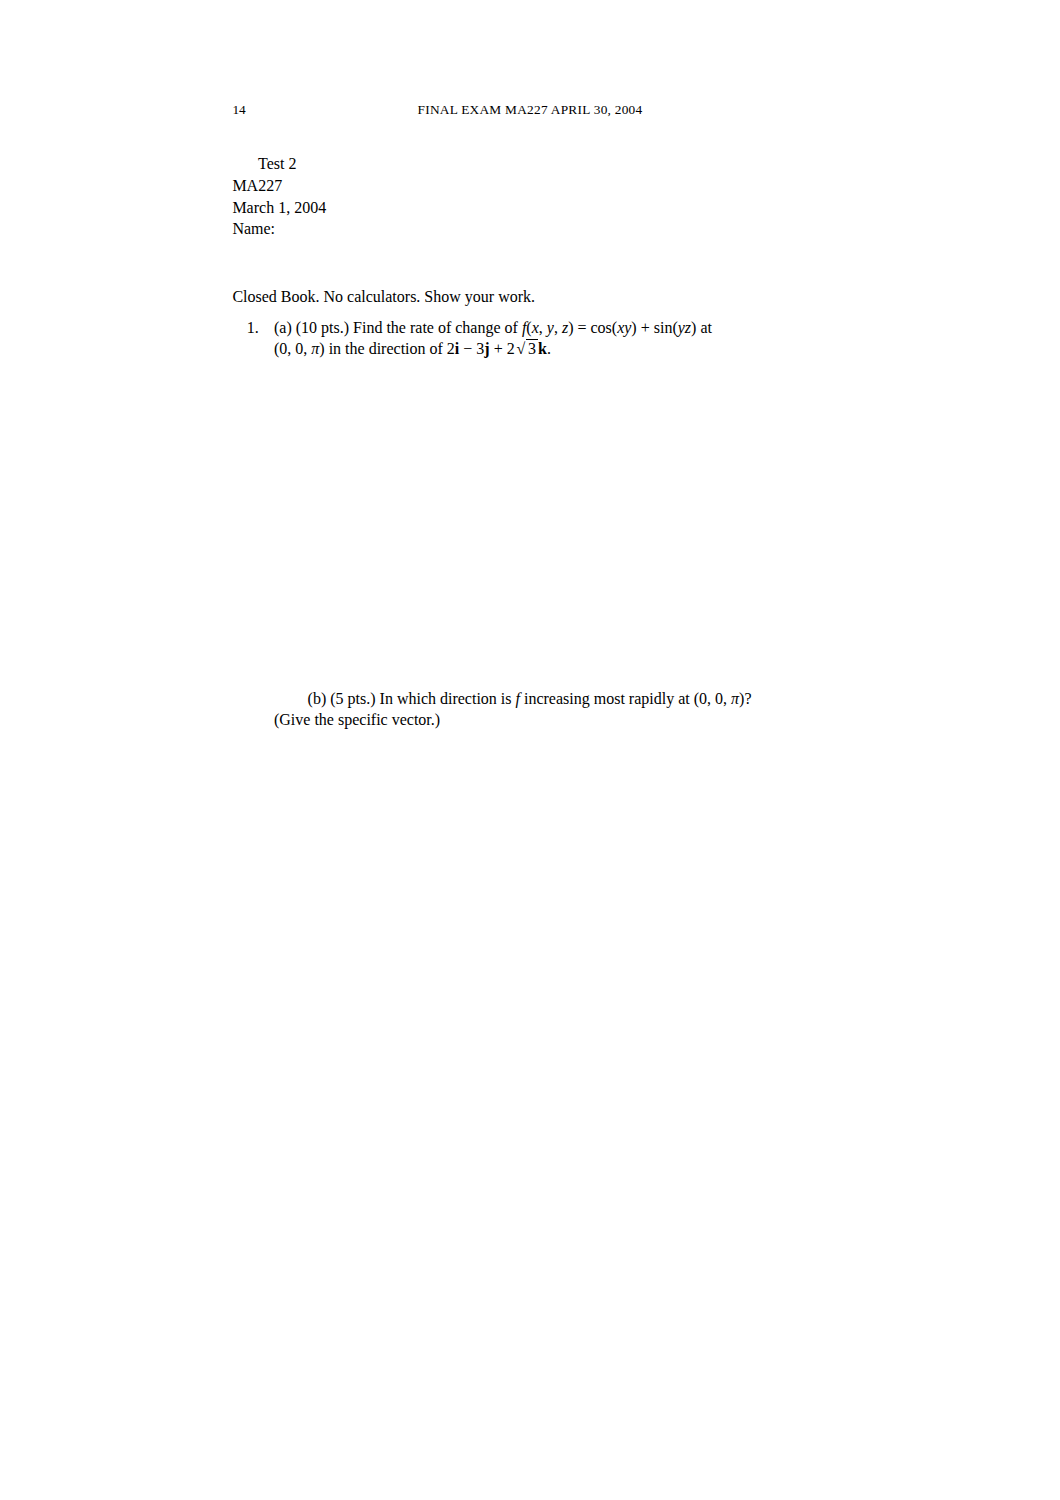14 FINAL EXAM MA227 APRIL 30, 2004
Test 2
MA227
March 1, 2004
Name:
Closed Book. No calculators. Show your work.
1.
(a) (10 pts.) Find the rate of change of f(x, y, z) = cos(xy) + sin(yz) at
(0, 0, π) in the direction of 2i − 3j + 2√3 k.
(b) (5 pts.) In which direction is f increasing most rapidly at (0, 0, π)?
(Give the specific vector.)